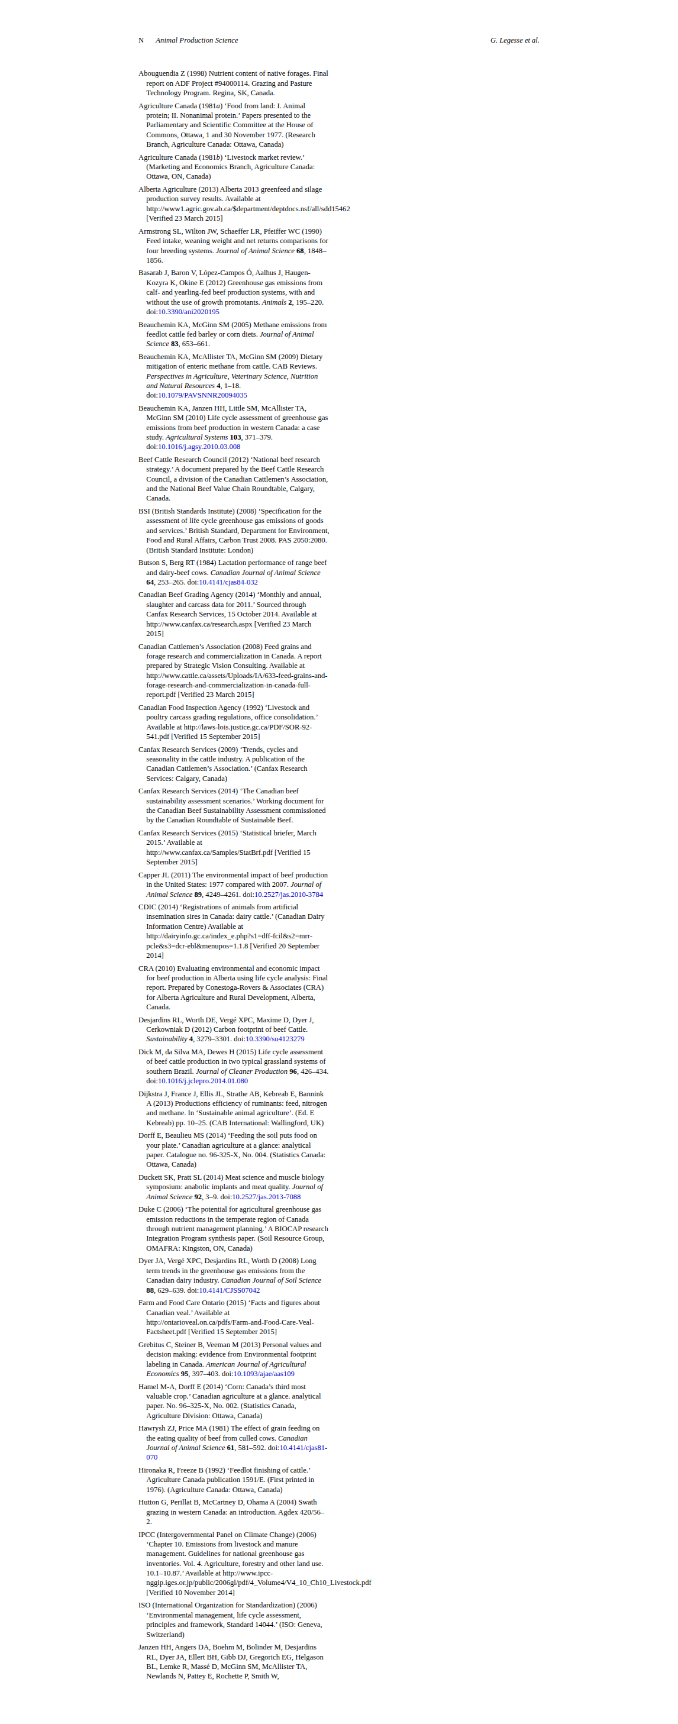NAnimal Production Science
G. Legesse et al.
Abouguendia Z (1998) Nutrient content of native forages. Final report on ADF Project #94000114. Grazing and Pasture Technology Program. Regina, SK, Canada.
Agriculture Canada (1981a) ‘Food from land: I. Animal protein; II. Nonanimal protein.’ Papers presented to the Parliamentary and Scientific Committee at the House of Commons, Ottawa, 1 and 30 November 1977. (Research Branch, Agriculture Canada: Ottawa, Canada)
Agriculture Canada (1981b) ‘Livestock market review.’ (Marketing and Economics Branch, Agriculture Canada: Ottawa, ON, Canada)
Alberta Agriculture (2013) Alberta 2013 greenfeed and silage production survey results. Available at http://www1.agric.gov.ab.ca/$department/deptdocs.nsf/all/sdd15462 [Verified 23 March 2015]
Armstrong SL, Wilton JW, Schaeffer LR, Pfeiffer WC (1990) Feed intake, weaning weight and net returns comparisons for four breeding systems. Journal of Animal Science 68, 1848–1856.
Basarab J, Baron V, López-Campos Ó, Aalhus J, Haugen-Kozyra K, Okine E (2012) Greenhouse gas emissions from calf- and yearling-fed beef production systems, with and without the use of growth promotants. Animals 2, 195–220. doi:10.3390/ani2020195
Beauchemin KA, McGinn SM (2005) Methane emissions from feedlot cattle fed barley or corn diets. Journal of Animal Science 83, 653–661.
Beauchemin KA, McAllister TA, McGinn SM (2009) Dietary mitigation of enteric methane from cattle. CAB Reviews. Perspectives in Agriculture, Veterinary Science, Nutrition and Natural Resources 4, 1–18. doi:10.1079/PAVSNNR20094035
Beauchemin KA, Janzen HH, Little SM, McAllister TA, McGinn SM (2010) Life cycle assessment of greenhouse gas emissions from beef production in western Canada: a case study. Agricultural Systems 103, 371–379. doi:10.1016/j.agsy.2010.03.008
Beef Cattle Research Council (2012) ‘National beef research strategy.’ A document prepared by the Beef Cattle Research Council, a division of the Canadian Cattlemen’s Association, and the National Beef Value Chain Roundtable, Calgary, Canada.
BSI (British Standards Institute) (2008) ‘Specification for the assessment of life cycle greenhouse gas emissions of goods and services.’ British Standard, Department for Environment, Food and Rural Affairs, Carbon Trust 2008. PAS 2050:2080. (British Standard Institute: London)
Butson S, Berg RT (1984) Lactation performance of range beef and dairy-beef cows. Canadian Journal of Animal Science 64, 253–265. doi:10.4141/cjas84-032
Canadian Beef Grading Agency (2014) ‘Monthly and annual, slaughter and carcass data for 2011.’ Sourced through Canfax Research Services, 15 October 2014. Available at http://www.canfax.ca/research.aspx [Verified 23 March 2015]
Canadian Cattlemen’s Association (2008) Feed grains and forage research and commercialization in Canada. A report prepared by Strategic Vision Consulting. Available at http://www.cattle.ca/assets/Uploads/IA/633-feed-grains-and-forage-research-and-commercialization-in-canada-full-report.pdf [Verified 23 March 2015]
Canadian Food Inspection Agency (1992) ‘Livestock and poultry carcass grading regulations, office consolidation.’ Available at http://laws-lois.justice.gc.ca/PDF/SOR-92-541.pdf [Verified 15 September 2015]
Canfax Research Services (2009) ‘Trends, cycles and seasonality in the cattle industry. A publication of the Canadian Cattlemen’s Association.’ (Canfax Research Services: Calgary, Canada)
Canfax Research Services (2014) ‘The Canadian beef sustainability assessment scenarios.’ Working document for the Canadian Beef Sustainability Assessment commissioned by the Canadian Roundtable of Sustainable Beef.
Canfax Research Services (2015) ‘Statistical briefer, March 2015.’ Available at http://www.canfax.ca/Samples/StatBrf.pdf [Verified 15 September 2015]
Capper JL (2011) The environmental impact of beef production in the United States: 1977 compared with 2007. Journal of Animal Science 89, 4249–4261. doi:10.2527/jas.2010-3784
CDIC (2014) ‘Registrations of animals from artificial insemination sires in Canada: dairy cattle.’ (Canadian Dairy Information Centre) Available at http://dairyinfo.gc.ca/index_e.php?s1=dff-fcil&s2=mrr-pcle&s3=dcr-ebl&menupos=1.1.8 [Verified 20 September 2014]
CRA (2010) Evaluating environmental and economic impact for beef production in Alberta using life cycle analysis: Final report. Prepared by Conestoga-Rovers & Associates (CRA) for Alberta Agriculture and Rural Development, Alberta, Canada.
Desjardins RL, Worth DE, Vergé XPC, Maxime D, Dyer J, Cerkowniak D (2012) Carbon footprint of beef Cattle. Sustainability 4, 3279–3301. doi:10.3390/su4123279
Dick M, da Silva MA, Dewes H (2015) Life cycle assessment of beef cattle production in two typical grassland systems of southern Brazil. Journal of Cleaner Production 96, 426–434. doi:10.1016/j.jclepro.2014.01.080
Dijkstra J, France J, Ellis JL, Strathe AB, Kebreab E, Bannink A (2013) Productions efficiency of ruminants: feed, nitrogen and methane. In ‘Sustainable animal agriculture’. (Ed. E Kebreab) pp. 10–25. (CAB International: Wallingford, UK)
Dorff E, Beaulieu MS (2014) ‘Feeding the soil puts food on your plate.’ Canadian agriculture at a glance: analytical paper. Catalogue no. 96-325-X, No. 004. (Statistics Canada: Ottawa, Canada)
Duckett SK, Pratt SL (2014) Meat science and muscle biology symposium: anabolic implants and meat quality. Journal of Animal Science 92, 3–9. doi:10.2527/jas.2013-7088
Duke C (2006) ‘The potential for agricultural greenhouse gas emission reductions in the temperate region of Canada through nutrient management planning.’ A BIOCAP research Integration Program synthesis paper. (Soil Resource Group, OMAFRA: Kingston, ON, Canada)
Dyer JA, Vergé XPC, Desjardins RL, Worth D (2008) Long term trends in the greenhouse gas emissions from the Canadian dairy industry. Canadian Journal of Soil Science 88, 629–639. doi:10.4141/CJSS07042
Farm and Food Care Ontario (2015) ‘Facts and figures about Canadian veal.’ Available at http://ontarioveal.on.ca/pdfs/Farm-and-Food-Care-Veal-Factsheet.pdf [Verified 15 September 2015]
Grebitus C, Steiner B, Veeman M (2013) Personal values and decision making: evidence from Environmental footprint labeling in Canada. American Journal of Agricultural Economics 95, 397–403. doi:10.1093/ajae/aas109
Hamel M-A, Dorff E (2014) ‘Corn: Canada’s third most valuable crop.’ Canadian agriculture at a glance. analytical paper. No. 96–325-X, No. 002. (Statistics Canada, Agriculture Division: Ottawa, Canada)
Hawrysh ZJ, Price MA (1981) The effect of grain feeding on the eating quality of beef from culled cows. Canadian Journal of Animal Science 61, 581–592. doi:10.4141/cjas81-070
Hironaka R, Freeze B (1992) ‘Feedlot finishing of cattle.’ Agriculture Canada publication 1591/E. (First printed in 1976). (Agriculture Canada: Ottawa, Canada)
Hutton G, Perillat B, McCartney D, Ohama A (2004) Swath grazing in western Canada: an introduction. Agdex 420/56–2.
IPCC (Intergovernmental Panel on Climate Change) (2006) ‘Chapter 10. Emissions from livestock and manure management. Guidelines for national greenhouse gas inventories. Vol. 4. Agriculture, forestry and other land use. 10.1–10.87.’ Available at http://www.ipcc-nggip.iges.or.jp/public/2006gl/pdf/4_Volume4/V4_10_Ch10_Livestock.pdf [Verified 10 November 2014]
ISO (International Organization for Standardization) (2006) ‘Environmental management, life cycle assessment, principles and framework, Standard 14044.’ (ISO: Geneva, Switzerland)
Janzen HH, Angers DA, Boehm M, Bolinder M, Desjardins RL, Dyer JA, Ellert BH, Gibb DJ, Gregorich EG, Helgason BL, Lemke R, Massé D, McGinn SM, McAllister TA, Newlands N, Pattey E, Rochette P, Smith W,